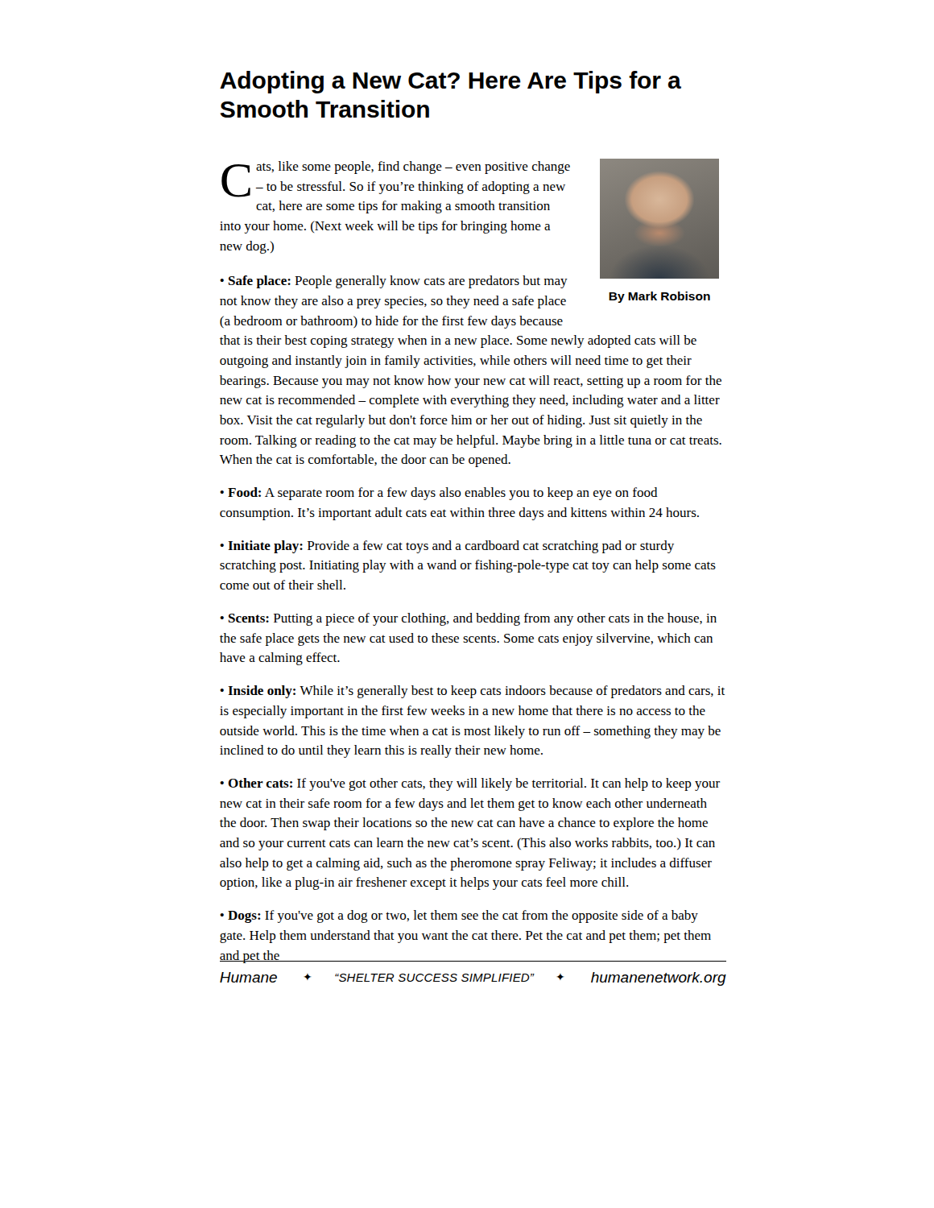Adopting a New Cat? Here Are Tips for a Smooth Transition
By Mark Robison
Cats, like some people, find change – even positive change – to be stressful. So if you’re thinking of adopting a new cat, here are some tips for making a smooth transition into your home. (Next week will be tips for bringing home a new dog.)
• Safe place: People generally know cats are predators but may not know they are also a prey species, so they need a safe place (a bedroom or bathroom) to hide for the first few days because that is their best coping strategy when in a new place. Some newly adopted cats will be outgoing and instantly join in family activities, while others will need time to get their bearings. Because you may not know how your new cat will react, setting up a room for the new cat is recommended – complete with everything they need, including water and a litter box. Visit the cat regularly but don't force him or her out of hiding. Just sit quietly in the room. Talking or reading to the cat may be helpful. Maybe bring in a little tuna or cat treats. When the cat is comfortable, the door can be opened.
• Food: A separate room for a few days also enables you to keep an eye on food consumption. It’s important adult cats eat within three days and kittens within 24 hours.
• Initiate play: Provide a few cat toys and a cardboard cat scratching pad or sturdy scratching post. Initiating play with a wand or fishing-pole-type cat toy can help some cats come out of their shell.
• Scents: Putting a piece of your clothing, and bedding from any other cats in the house, in the safe place gets the new cat used to these scents. Some cats enjoy silvervine, which can have a calming effect.
• Inside only: While it’s generally best to keep cats indoors because of predators and cars, it is especially important in the first few weeks in a new home that there is no access to the outside world. This is the time when a cat is most likely to run off – something they may be inclined to do until they learn this is really their new home.
• Other cats: If you've got other cats, they will likely be territorial. It can help to keep your new cat in their safe room for a few days and let them get to know each other underneath the door. Then swap their locations so the new cat can have a chance to explore the home and so your current cats can learn the new cat’s scent. (This also works rabbits, too.) It can also help to get a calming aid, such as the pheromone spray Feliway; it includes a diffuser option, like a plug-in air freshener except it helps your cats feel more chill.
• Dogs: If you've got a dog or two, let them see the cat from the opposite side of a baby gate. Help them understand that you want the cat there. Pet the cat and pet them; pet them and pet the
Humane
✦“SHELTER SUCCESS SIMPLIFIED”✦
humanenetwork.org